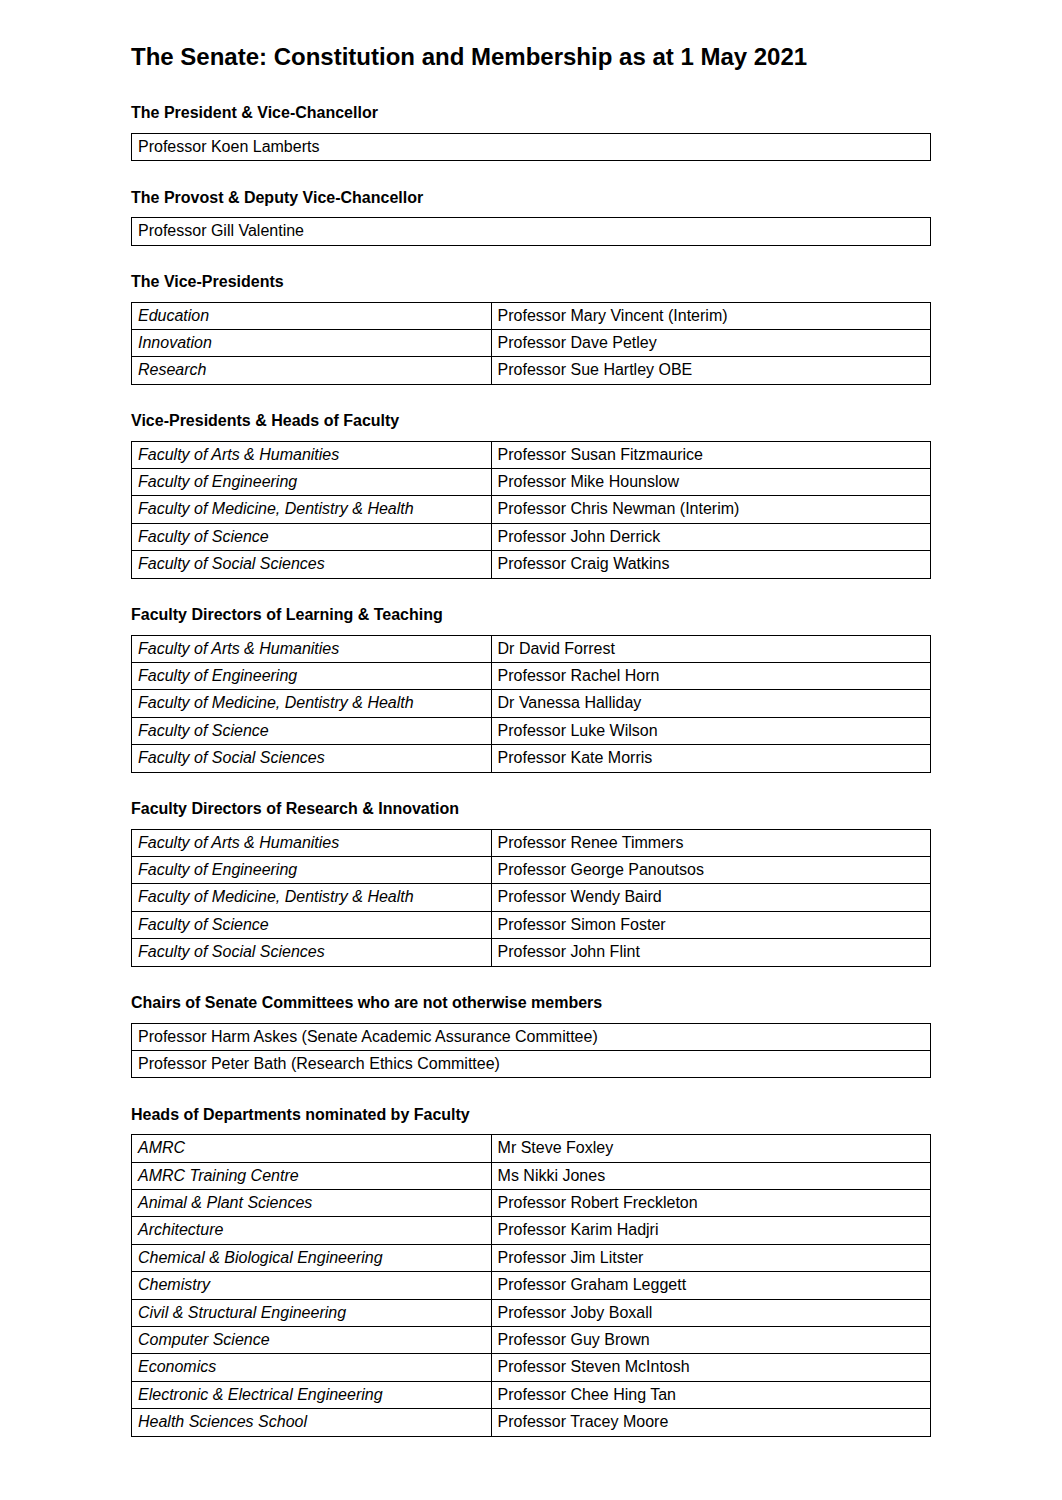The Senate: Constitution and Membership as at 1 May 2021
The President & Vice-Chancellor
| Professor Koen Lamberts |
The Provost & Deputy Vice-Chancellor
| Professor Gill Valentine |
The Vice-Presidents
| Education | Professor Mary Vincent (Interim) |
| Innovation | Professor Dave Petley |
| Research | Professor Sue Hartley OBE |
Vice-Presidents & Heads of Faculty
| Faculty of Arts & Humanities | Professor Susan Fitzmaurice |
| Faculty of Engineering | Professor Mike Hounslow |
| Faculty of Medicine, Dentistry & Health | Professor Chris Newman (Interim) |
| Faculty of Science | Professor John Derrick |
| Faculty of Social Sciences | Professor Craig Watkins |
Faculty Directors of Learning & Teaching
| Faculty of Arts & Humanities | Dr David Forrest |
| Faculty of Engineering | Professor Rachel Horn |
| Faculty of Medicine, Dentistry & Health | Dr Vanessa Halliday |
| Faculty of Science | Professor Luke Wilson |
| Faculty of Social Sciences | Professor Kate Morris |
Faculty Directors of Research & Innovation
| Faculty of Arts & Humanities | Professor Renee Timmers |
| Faculty of Engineering | Professor George Panoutsos |
| Faculty of Medicine, Dentistry & Health | Professor Wendy Baird |
| Faculty of Science | Professor Simon Foster |
| Faculty of Social Sciences | Professor John Flint |
Chairs of Senate Committees who are not otherwise members
| Professor Harm Askes (Senate Academic Assurance Committee) |
| Professor Peter Bath (Research Ethics Committee) |
Heads of Departments nominated by Faculty
| AMRC | Mr Steve Foxley |
| AMRC Training Centre | Ms Nikki Jones |
| Animal & Plant Sciences | Professor Robert Freckleton |
| Architecture | Professor Karim Hadjri |
| Chemical & Biological Engineering | Professor Jim Litster |
| Chemistry | Professor Graham Leggett |
| Civil & Structural Engineering | Professor Joby Boxall |
| Computer Science | Professor Guy Brown |
| Economics | Professor Steven McIntosh |
| Electronic & Electrical Engineering | Professor Chee Hing Tan |
| Health Sciences School | Professor Tracey Moore |